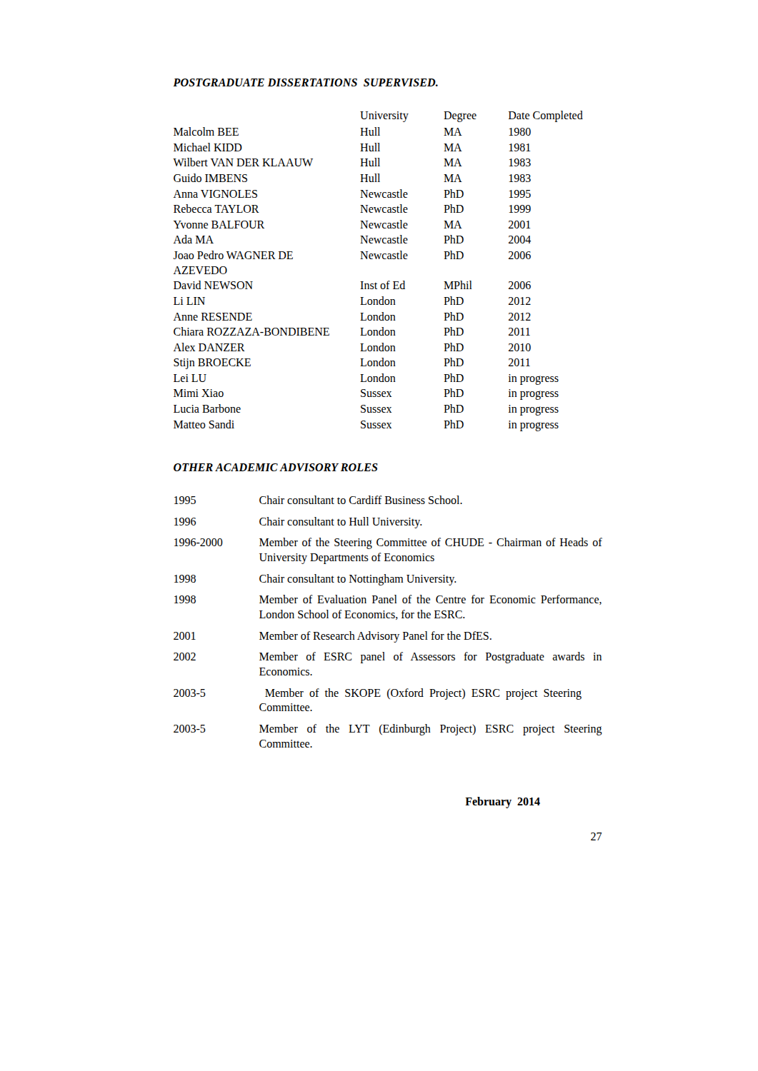POSTGRADUATE DISSERTATIONS SUPERVISED.
| | University | Degree | Date Completed |
| --- | --- | --- | --- |
| Malcolm BEE | Hull | MA | 1980 |
| Michael KIDD | Hull | MA | 1981 |
| Wilbert VAN DER KLAAUW | Hull | MA | 1983 |
| Guido IMBENS | Hull | MA | 1983 |
| Anna VIGNOLES | Newcastle | PhD | 1995 |
| Rebecca TAYLOR | Newcastle | PhD | 1999 |
| Yvonne BALFOUR | Newcastle | MA | 2001 |
| Ada MA | Newcastle | PhD | 2004 |
| Joao Pedro WAGNER DE AZEVEDO | Newcastle | PhD | 2006 |
| David NEWSON | Inst of Ed | MPhil | 2006 |
| Li LIN | London | PhD | 2012 |
| Anne RESENDE | London | PhD | 2012 |
| Chiara ROZZAZA-BONDIBENE | London | PhD | 2011 |
| Alex DANZER | London | PhD | 2010 |
| Stijn BROECKE | London | PhD | 2011 |
| Lei LU | London | PhD | in progress |
| Mimi Xiao | Sussex | PhD | in progress |
| Lucia Barbone | Sussex | PhD | in progress |
| Matteo Sandi | Sussex | PhD | in progress |
OTHER ACADEMIC ADVISORY ROLES
| 1995 | Chair consultant to Cardiff Business School. |
| 1996 | Chair consultant to Hull University. |
| 1996-2000 | Member of the Steering Committee of CHUDE - Chairman of Heads of University Departments of Economics |
| 1998 | Chair consultant to Nottingham University. |
| 1998 | Member of Evaluation Panel of the Centre for Economic Performance, London School of Economics, for the ESRC. |
| 2001 | Member of Research Advisory Panel for the DfES. |
| 2002 | Member of ESRC panel of Assessors for Postgraduate awards in Economics. |
| 2003-5 | Member of the SKOPE (Oxford Project) ESRC project Steering Committee. |
| 2003-5 | Member of the LYT (Edinburgh Project) ESRC project Steering Committee. |
February 2014
27